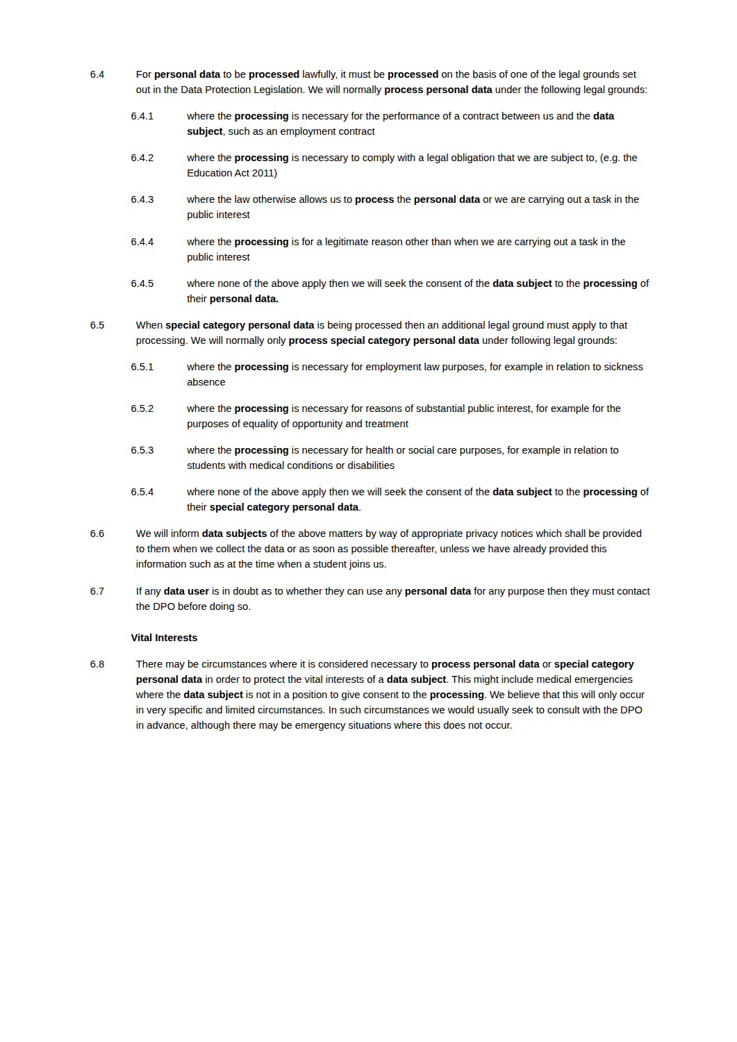6.4
For personal data to be processed lawfully, it must be processed on the basis of one of the legal grounds set out in the Data Protection Legislation. We will normally process personal data under the following legal grounds:
6.4.1
where the processing is necessary for the performance of a contract between us and the data subject, such as an employment contract
6.4.2
where the processing is necessary to comply with a legal obligation that we are subject to, (e.g. the Education Act 2011)
6.4.3
where the law otherwise allows us to process the personal data or we are carrying out a task in the public interest
6.4.4
where the processing is for a legitimate reason other than when we are carrying out a task in the public interest
6.4.5
where none of the above apply then we will seek the consent of the data subject to the processing of their personal data.
6.5
When special category personal data is being processed then an additional legal ground must apply to that processing. We will normally only process special category personal data under following legal grounds:
6.5.1
where the processing is necessary for employment law purposes, for example in relation to sickness absence
6.5.2
where the processing is necessary for reasons of substantial public interest, for example for the purposes of equality of opportunity and treatment
6.5.3
where the processing is necessary for health or social care purposes, for example in relation to students with medical conditions or disabilities
6.5.4
where none of the above apply then we will seek the consent of the data subject to the processing of their special category personal data.
6.6
We will inform data subjects of the above matters by way of appropriate privacy notices which shall be provided to them when we collect the data or as soon as possible thereafter, unless we have already provided this information such as at the time when a student joins us.
6.7
If any data user is in doubt as to whether they can use any personal data for any purpose then they must contact the DPO before doing so.
Vital Interests
6.8
There may be circumstances where it is considered necessary to process personal data or special category personal data in order to protect the vital interests of a data subject. This might include medical emergencies where the data subject is not in a position to give consent to the processing. We believe that this will only occur in very specific and limited circumstances. In such circumstances we would usually seek to consult with the DPO in advance, although there may be emergency situations where this does not occur.